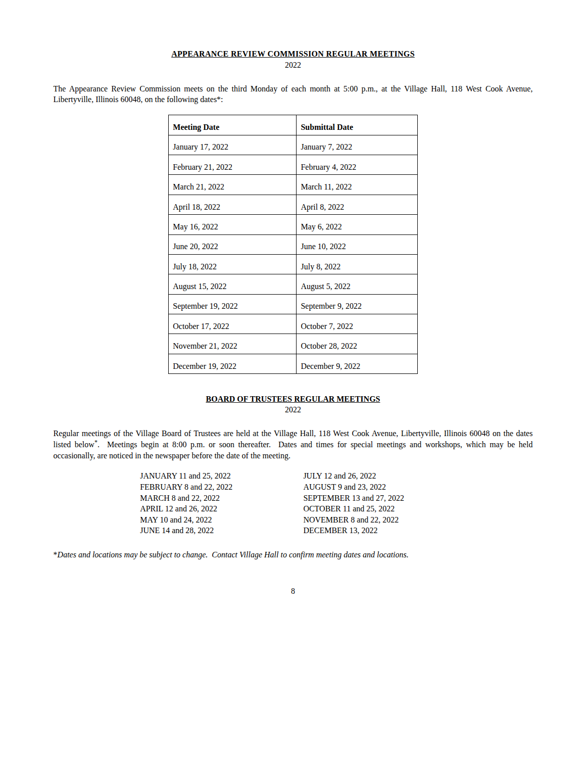APPEARANCE REVIEW COMMISSION REGULAR MEETINGS
2022
The Appearance Review Commission meets on the third Monday of each month at 5:00 p.m., at the Village Hall, 118 West Cook Avenue, Libertyville, Illinois 60048, on the following dates*:
| Meeting Date | Submittal Date |
| --- | --- |
| January 17, 2022 | January 7, 2022 |
| February 21, 2022 | February 4, 2022 |
| March 21, 2022 | March 11, 2022 |
| April 18, 2022 | April 8, 2022 |
| May 16, 2022 | May 6, 2022 |
| June 20, 2022 | June 10, 2022 |
| July 18, 2022 | July 8, 2022 |
| August 15, 2022 | August 5, 2022 |
| September 19, 2022 | September 9, 2022 |
| October 17, 2022 | October 7, 2022 |
| November 21, 2022 | October 28, 2022 |
| December 19, 2022 | December 9, 2022 |
BOARD OF TRUSTEES REGULAR MEETINGS
2022
Regular meetings of the Village Board of Trustees are held at the Village Hall, 118 West Cook Avenue, Libertyville, Illinois 60048 on the dates listed below*. Meetings begin at 8:00 p.m. or soon thereafter. Dates and times for special meetings and workshops, which may be held occasionally, are noticed in the newspaper before the date of the meeting.
| JANUARY 11 and 25, 2022 | JULY 12 and 26, 2022 |
| FEBRUARY 8 and 22, 2022 | AUGUST 9 and 23, 2022 |
| MARCH 8 and 22, 2022 | SEPTEMBER 13 and 27, 2022 |
| APRIL 12 and 26, 2022 | OCTOBER 11 and 25, 2022 |
| MAY 10 and 24, 2022 | NOVEMBER 8 and 22, 2022 |
| JUNE 14 and 28, 2022 | DECEMBER 13, 2022 |
*Dates and locations may be subject to change. Contact Village Hall to confirm meeting dates and locations.
8